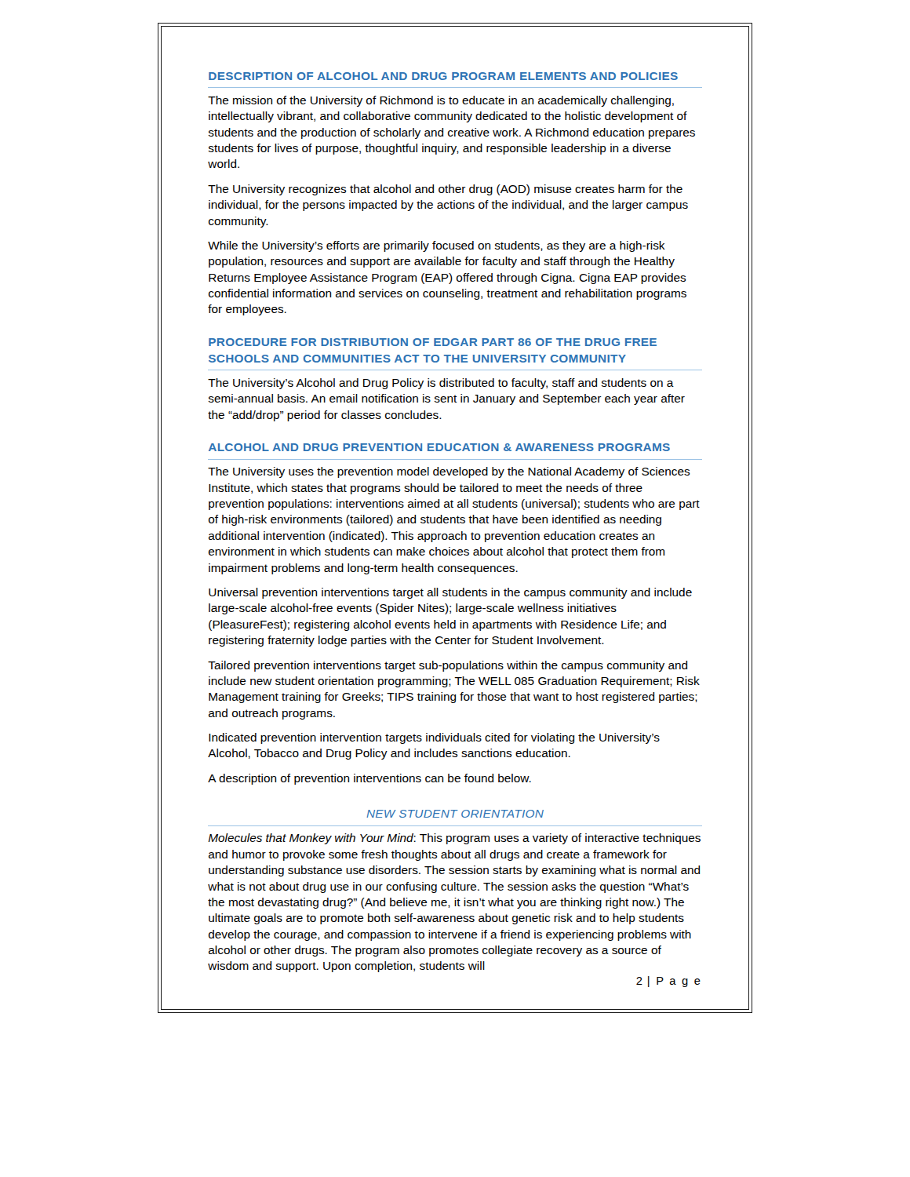Description of Alcohol and Drug Program Elements and Policies
The mission of the University of Richmond is to educate in an academically challenging, intellectually vibrant, and collaborative community dedicated to the holistic development of students and the production of scholarly and creative work. A Richmond education prepares students for lives of purpose, thoughtful inquiry, and responsible leadership in a diverse world.
The University recognizes that alcohol and other drug (AOD) misuse creates harm for the individual, for the persons impacted by the actions of the individual, and the larger campus community.
While the University’s efforts are primarily focused on students, as they are a high-risk population, resources and support are available for faculty and staff through the Healthy Returns Employee Assistance Program (EAP) offered through Cigna. Cigna EAP provides confidential information and services on counseling, treatment and rehabilitation programs for employees.
Procedure for Distribution of EDGAR Part 86 of the Drug Free Schools and Communities Act to the University Community
The University’s Alcohol and Drug Policy is distributed to faculty, staff and students on a semi-annual basis. An email notification is sent in January and September each year after the “add/drop” period for classes concludes.
Alcohol and Drug Prevention Education & Awareness Programs
The University uses the prevention model developed by the National Academy of Sciences Institute, which states that programs should be tailored to meet the needs of three prevention populations: interventions aimed at all students (universal); students who are part of high-risk environments (tailored) and students that have been identified as needing additional intervention (indicated). This approach to prevention education creates an environment in which students can make choices about alcohol that protect them from impairment problems and long-term health consequences.
Universal prevention interventions target all students in the campus community and include large-scale alcohol-free events (Spider Nites); large-scale wellness initiatives (PleasureFest); registering alcohol events held in apartments with Residence Life; and registering fraternity lodge parties with the Center for Student Involvement.
Tailored prevention interventions target sub-populations within the campus community and include new student orientation programming; The WELL 085 Graduation Requirement; Risk Management training for Greeks; TIPS training for those that want to host registered parties; and outreach programs.
Indicated prevention intervention targets individuals cited for violating the University’s Alcohol, Tobacco and Drug Policy and includes sanctions education.
A description of prevention interventions can be found below.
New Student Orientation
Molecules that Monkey with Your Mind: This program uses a variety of interactive techniques and humor to provoke some fresh thoughts about all drugs and create a framework for understanding substance use disorders. The session starts by examining what is normal and what is not about drug use in our confusing culture. The session asks the question “What’s the most devastating drug?” (And believe me, it isn’t what you are thinking right now.) The ultimate goals are to promote both self-awareness about genetic risk and to help students develop the courage, and compassion to intervene if a friend is experiencing problems with alcohol or other drugs. The program also promotes collegiate recovery as a source of wisdom and support. Upon completion, students will
2 | P a g e